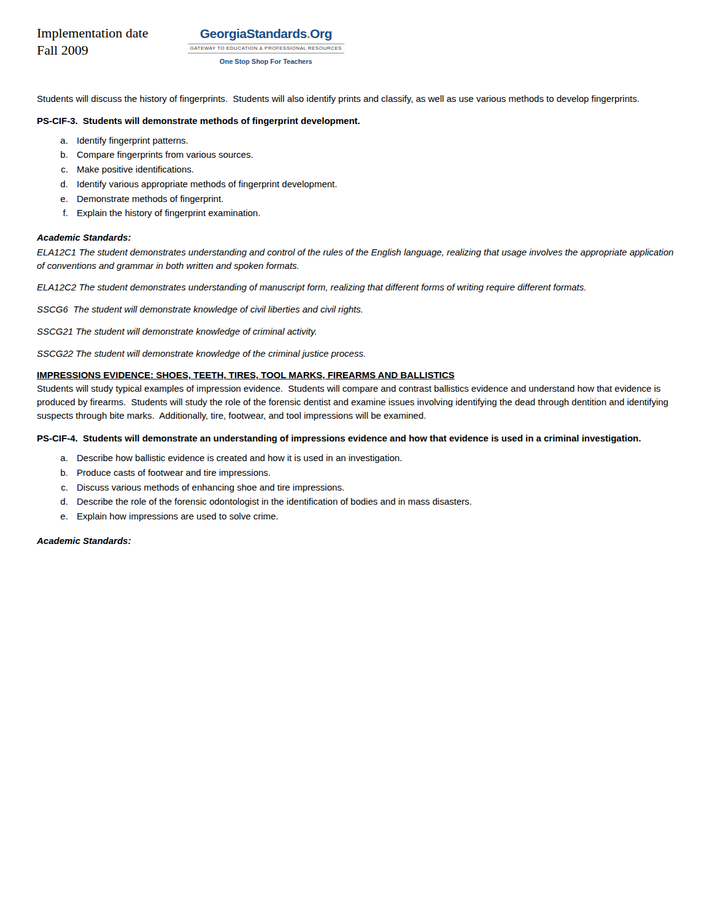Implementation date
Fall 2009
Georgia Standards. Org
GATEWAY TO EDUCATION & PROFESSIONAL RESOURCES
One Stop Shop For Teachers
Students will discuss the history of fingerprints. Students will also identify prints and classify, as well as use various methods to develop fingerprints.
PS-CIF-3. Students will demonstrate methods of fingerprint development.
Identify fingerprint patterns.
Compare fingerprints from various sources.
Make positive identifications.
Identify various appropriate methods of fingerprint development.
Demonstrate methods of fingerprint.
Explain the history of fingerprint examination.
Academic Standards:
ELA12C1 The student demonstrates understanding and control of the rules of the English language, realizing that usage involves the appropriate application of conventions and grammar in both written and spoken formats.
ELA12C2 The student demonstrates understanding of manuscript form, realizing that different forms of writing require different formats.
SSCG6 The student will demonstrate knowledge of civil liberties and civil rights.
SSCG21 The student will demonstrate knowledge of criminal activity.
SSCG22 The student will demonstrate knowledge of the criminal justice process.
IMPRESSIONS EVIDENCE: SHOES, TEETH, TIRES, TOOL MARKS, FIREARMS AND BALLISTICS
Students will study typical examples of impression evidence. Students will compare and contrast ballistics evidence and understand how that evidence is produced by firearms. Students will study the role of the forensic dentist and examine issues involving identifying the dead through dentition and identifying suspects through bite marks. Additionally, tire, footwear, and tool impressions will be examined.
PS-CIF-4. Students will demonstrate an understanding of impressions evidence and how that evidence is used in a criminal investigation.
Describe how ballistic evidence is created and how it is used in an investigation.
Produce casts of footwear and tire impressions.
Discuss various methods of enhancing shoe and tire impressions.
Describe the role of the forensic odontologist in the identification of bodies and in mass disasters.
Explain how impressions are used to solve crime.
Academic Standards: